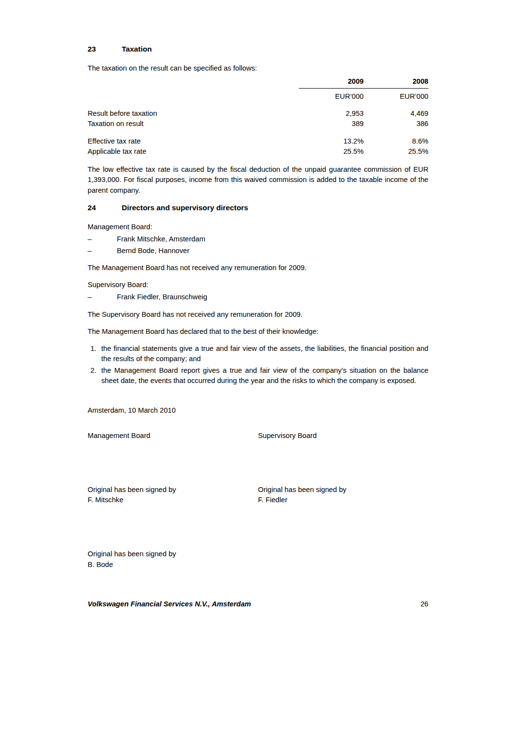23 Taxation
The taxation on the result can be specified as follows:
| | 2009 | 2008 |
| | EUR’000 | EUR’000 |
| Result before taxation | 2,953 | 4,469 |
| Taxation on result | 389 | 386 |
| Effective tax rate | 13.2% | 8.6% |
| Applicable tax rate | 25.5% | 25.5% |
The low effective tax rate is caused by the fiscal deduction of the unpaid guarantee commission of EUR 1,393,000. For fiscal purposes, income from this waived commission is added to the taxable income of the parent company.
24 Directors and supervisory directors
Management Board:
Frank Mitschke, Amsterdam
Bernd Bode, Hannover
The Management Board has not received any remuneration for 2009.
Supervisory Board:
Frank Fiedler, Braunschweig
The Supervisory Board has not received any remuneration for 2009.
The Management Board has declared that to the best of their knowledge:
the financial statements give a true and fair view of the assets, the liabilities, the financial position and the results of the company; and
the Management Board report gives a true and fair view of the company’s situation on the balance sheet date, the events that occurred during the year and the risks to which the company is exposed.
Amsterdam, 10 March 2010
| Management Board | Supervisory Board |
| Original has been signed by F. Mitschke | Original has been signed by F. Fiedler |
| Original has been signed by B. Bode | |
Volkswagen Financial Services N.V., Amsterdam 26